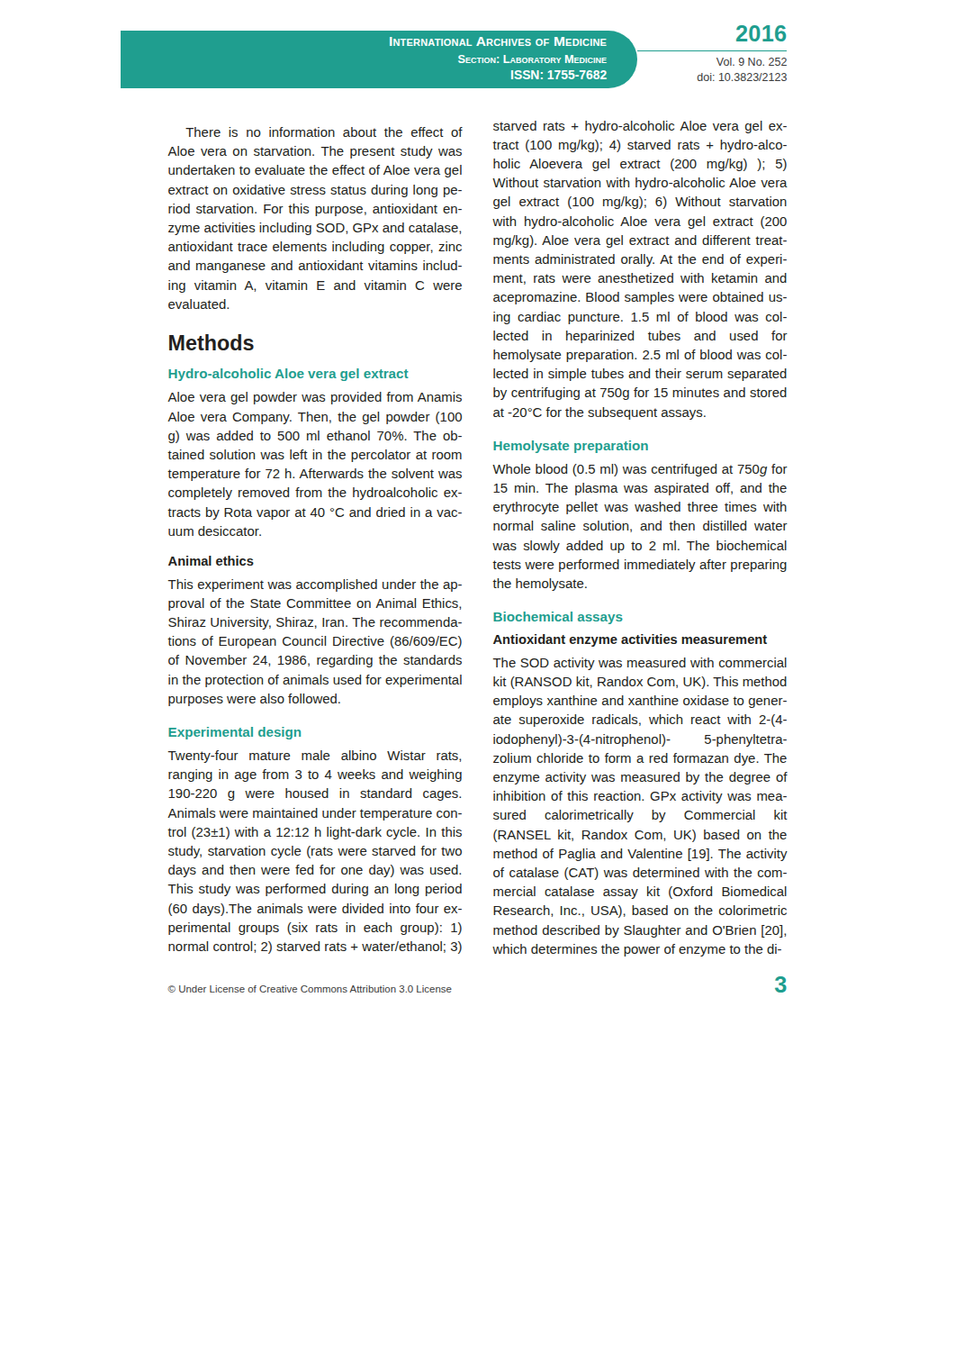International Archives of Medicine
Section: Laboratory Medicine
ISSN: 1755-7682
2016
Vol. 9 No. 252
doi: 10.3823/2123
There is no information about the effect of Aloe vera on starvation. The present study was undertaken to evaluate the effect of Aloe vera gel extract on oxidative stress status during long period starvation. For this purpose, antioxidant enzyme activities including SOD, GPx and catalase, antioxidant trace elements including copper, zinc and manganese and antioxidant vitamins including vitamin A, vitamin E and vitamin C were evaluated.
Methods
Hydro-alcoholic Aloe vera gel extract
Aloe vera gel powder was provided from Anamis Aloe vera Company. Then, the gel powder (100 g) was added to 500 ml ethanol 70%. The obtained solution was left in the percolator at room temperature for 72 h. Afterwards the solvent was completely removed from the hydroalcoholic extracts by Rota vapor at 40 °C and dried in a vacuum desiccator.
Animal ethics
This experiment was accomplished under the approval of the State Committee on Animal Ethics, Shiraz University, Shiraz, Iran. The recommendations of European Council Directive (86/609/EC) of November 24, 1986, regarding the standards in the protection of animals used for experimental purposes were also followed.
Experimental design
Twenty-four mature male albino Wistar rats, ranging in age from 3 to 4 weeks and weighing 190-220 g were housed in standard cages. Animals were maintained under temperature control (23±1) with a 12:12 h light-dark cycle. In this study, starvation cycle (rats were starved for two days and then were fed for one day) was used. This study was performed during an long period (60 days).The animals were divided into four experimental groups (six rats in each group): 1) normal control; 2) starved rats + water/ethanol; 3) starved rats + hydro-alcoholic Aloe vera gel extract (100 mg/kg); 4) starved rats + hydro-alcoholic Aloevera gel extract (200 mg/kg) ); 5) Without starvation with hydro-alcoholic Aloe vera gel extract (100 mg/kg); 6) Without starvation with hydro-alcoholic Aloe vera gel extract (200 mg/kg). Aloe vera gel extract and different treatments administrated orally. At the end of experiment, rats were anesthetized with ketamin and acepromazine. Blood samples were obtained using cardiac puncture. 1.5 ml of blood was collected in heparinized tubes and used for hemolysate preparation. 2.5 ml of blood was collected in simple tubes and their serum separated by centrifuging at 750g for 15 minutes and stored at -20°C for the subsequent assays.
Hemolysate preparation
Whole blood (0.5 ml) was centrifuged at 750g for 15 min. The plasma was aspirated off, and the erythrocyte pellet was washed three times with normal saline solution, and then distilled water was slowly added up to 2 ml. The biochemical tests were performed immediately after preparing the hemolysate.
Biochemical assays
Antioxidant enzyme activities measurement
The SOD activity was measured with commercial kit (RANSOD kit, Randox Com, UK). This method employs xanthine and xanthine oxidase to generate superoxide radicals, which react with 2-(4-iodophenyl)-3-(4-nitrophenol)- 5-phenyltetrazolium chloride to form a red formazan dye. The enzyme activity was measured by the degree of inhibition of this reaction. GPx activity was measured calorimetrically by Commercial kit (RANSEL kit, Randox Com, UK) based on the method of Paglia and Valentine [19]. The activity of catalase (CAT) was determined with the commercial catalase assay kit (Oxford Biomedical Research, Inc., USA), based on the colorimetric method described by Slaughter and O'Brien [20], which determines the power of enzyme to the di-
© Under License of Creative Commons Attribution 3.0 License
3